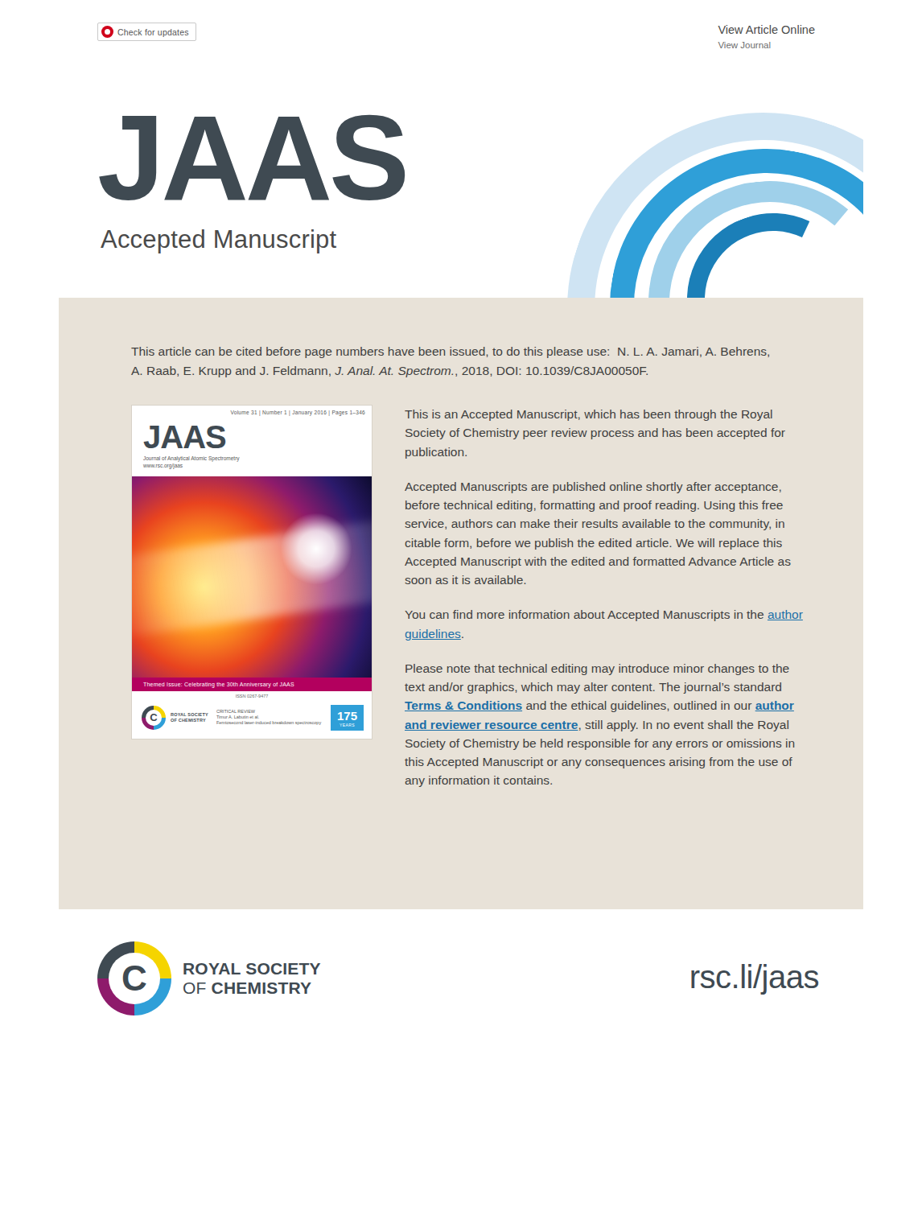Check for updates
View Article Online
View Journal
JAAS
Accepted Manuscript
This article can be cited before page numbers have been issued, to do this please use: N. L. A. Jamari, A. Behrens, A. Raab, E. Krupp and J. Feldmann, J. Anal. At. Spectrom., 2018, DOI: 10.1039/C8JA00050F.
Volume 31 | Number 1 | January 2016 | Pages 1–346
JAAS
Journal of Analytical Atomic Spectrometry
www.rsc.org/jaas
Themed Issue: Celebrating the 30th Anniversary of JAAS
ISSN 0267-9477
ROYAL SOCIETY
OF CHEMISTRY
CRITICAL REVIEW
Timur A. Labutin et al.
Femtosecond laser-induced breakdown spectroscopy
175YEARS
This is an Accepted Manuscript, which has been through the Royal Society of Chemistry peer review process and has been accepted for publication.
Accepted Manuscripts are published online shortly after acceptance, before technical editing, formatting and proof reading. Using this free service, authors can make their results available to the community, in citable form, before we publish the edited article. We will replace this Accepted Manuscript with the edited and formatted Advance Article as soon as it is available.
You can find more information about Accepted Manuscripts in the author guidelines.
Please note that technical editing may introduce minor changes to the text and/or graphics, which may alter content. The journal’s standard Terms & Conditions and the ethical guidelines, outlined in our author and reviewer resource centre, still apply. In no event shall the Royal Society of Chemistry be held responsible for any errors or omissions in this Accepted Manuscript or any consequences arising from the use of any information it contains.
ROYAL SOCIETY
OF CHEMISTRY
rsc.li/jaas